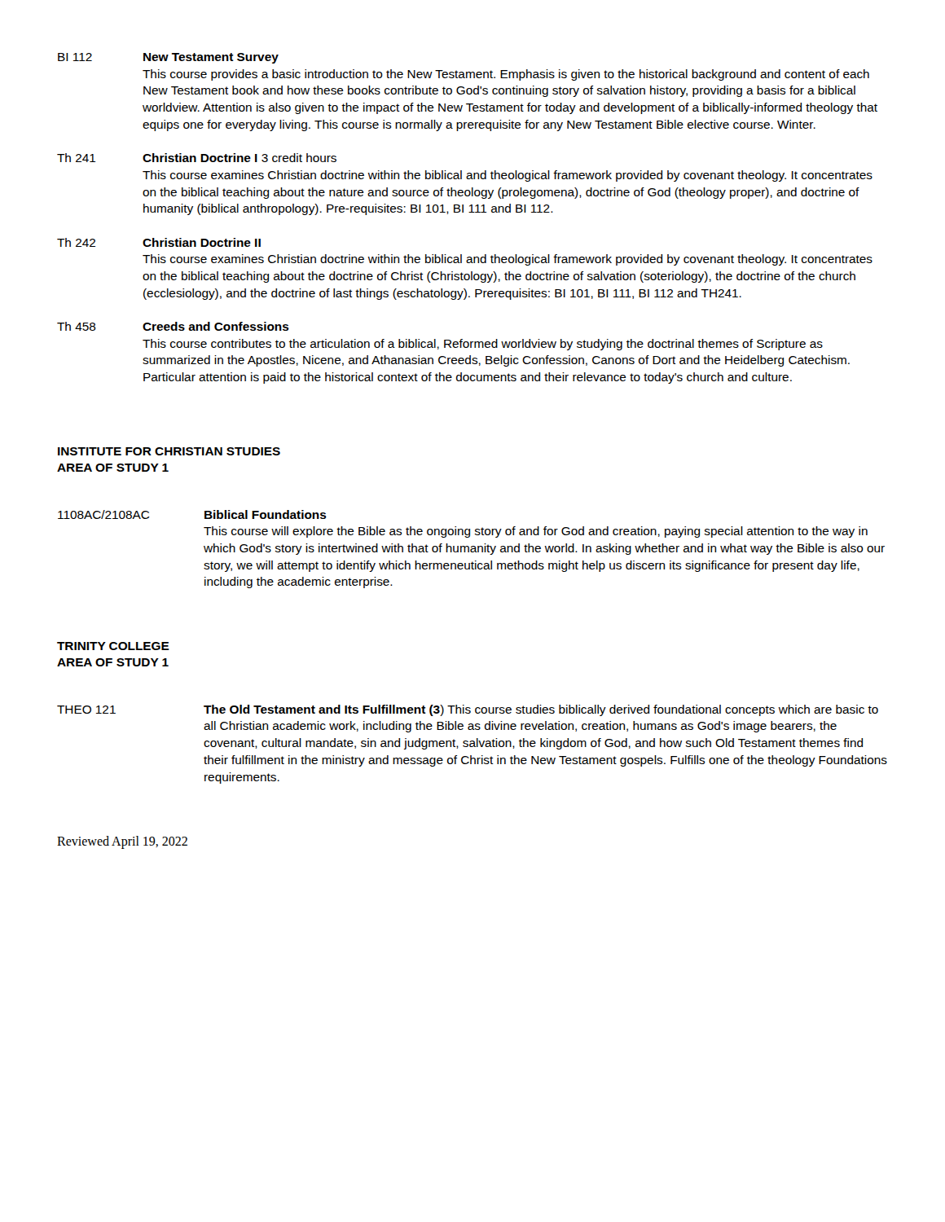BI 112
New Testament Survey
This course provides a basic introduction to the New Testament. Emphasis is given to the historical background and content of each New Testament book and how these books contribute to God's continuing story of salvation history, providing a basis for a biblical worldview. Attention is also given to the impact of the New Testament for today and development of a biblically-informed theology that equips one for everyday living. This course is normally a prerequisite for any New Testament Bible elective course. Winter.
Th 241
Christian Doctrine I 3 credit hours
This course examines Christian doctrine within the biblical and theological framework provided by covenant theology. It concentrates on the biblical teaching about the nature and source of theology (prolegomena), doctrine of God (theology proper), and doctrine of humanity (biblical anthropology). Pre-requisites: BI 101, BI 111 and BI 112.
Th 242
Christian Doctrine II
This course examines Christian doctrine within the biblical and theological framework provided by covenant theology. It concentrates on the biblical teaching about the doctrine of Christ (Christology), the doctrine of salvation (soteriology), the doctrine of the church (ecclesiology), and the doctrine of last things (eschatology). Prerequisites: BI 101, BI 111, BI 112 and TH241.
Th 458
Creeds and Confessions
This course contributes to the articulation of a biblical, Reformed worldview by studying the doctrinal themes of Scripture as summarized in the Apostles, Nicene, and Athanasian Creeds, Belgic Confession, Canons of Dort and the Heidelberg Catechism. Particular attention is paid to the historical context of the documents and their relevance to today's church and culture.
INSTITUTE FOR CHRISTIAN STUDIES
AREA OF STUDY 1
1108AC/2108AC
Biblical Foundations
This course will explore the Bible as the ongoing story of and for God and creation, paying special attention to the way in which God's story is intertwined with that of humanity and the world. In asking whether and in what way the Bible is also our story, we will attempt to identify which hermeneutical methods might help us discern its significance for present day life, including the academic enterprise.
TRINITY COLLEGE
AREA OF STUDY 1
THEO 121
The Old Testament and Its Fulfillment (3) This course studies biblically derived foundational concepts which are basic to all Christian academic work, including the Bible as divine revelation, creation, humans as God's image bearers, the covenant, cultural mandate, sin and judgment, salvation, the kingdom of God, and how such Old Testament themes find their fulfillment in the ministry and message of Christ in the New Testament gospels. Fulfills one of the theology Foundations requirements.
Reviewed April 19, 2022